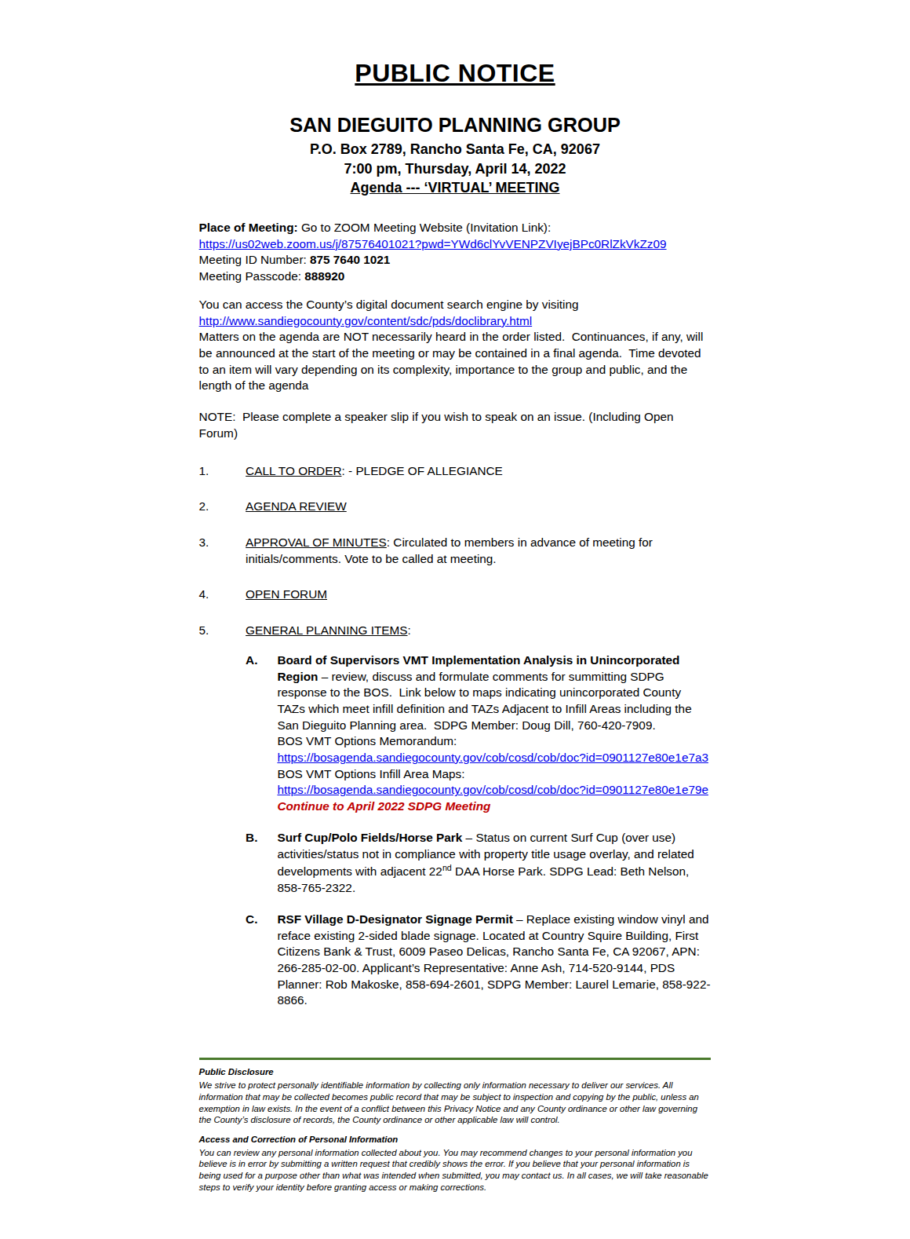PUBLIC NOTICE
SAN DIEGUITO PLANNING GROUP
P.O. Box 2789, Rancho Santa Fe, CA, 92067
7:00 pm, Thursday, April 14, 2022
Agenda --- ‘VIRTUAL’ MEETING
Place of Meeting: Go to ZOOM Meeting Website (Invitation Link):
https://us02web.zoom.us/j/87576401021?pwd=YWd6clYvVENPZVIyejBPc0RlZkVkZz09
Meeting ID Number: 875 7640 1021
Meeting Passcode: 888920
You can access the County’s digital document search engine by visiting
http://www.sandiegocounty.gov/content/sdc/pds/doclibrary.html
Matters on the agenda are NOT necessarily heard in the order listed. Continuances, if any, will be announced at the start of the meeting or may be contained in a final agenda. Time devoted to an item will vary depending on its complexity, importance to the group and public, and the length of the agenda
NOTE: Please complete a speaker slip if you wish to speak on an issue. (Including Open Forum)
1. CALL TO ORDER: - PLEDGE OF ALLEGIANCE
2. AGENDA REVIEW
3. APPROVAL OF MINUTES: Circulated to members in advance of meeting for initials/comments. Vote to be called at meeting.
4. OPEN FORUM
5. GENERAL PLANNING ITEMS:
A. Board of Supervisors VMT Implementation Analysis in Unincorporated Region – review, discuss and formulate comments for summitting SDPG response to the BOS. Link below to maps indicating unincorporated County TAZs which meet infill definition and TAZs Adjacent to Infill Areas including the San Dieguito Planning area. SDPG Member: Doug Dill, 760-420-7909.
BOS VMT Options Memorandum:
https://bosagenda.sandiegocounty.gov/cob/cosd/cob/doc?id=0901127e80e1e7a3
BOS VMT Options Infill Area Maps:
https://bosagenda.sandiegocounty.gov/cob/cosd/cob/doc?id=0901127e80e1e79e
Continue to April 2022 SDPG Meeting
B. Surf Cup/Polo Fields/Horse Park – Status on current Surf Cup (over use) activities/status not in compliance with property title usage overlay, and related developments with adjacent 22nd DAA Horse Park. SDPG Lead: Beth Nelson, 858-765-2322.
C. RSF Village D-Designator Signage Permit – Replace existing window vinyl and reface existing 2-sided blade signage. Located at Country Squire Building, First Citizens Bank & Trust, 6009 Paseo Delicas, Rancho Santa Fe, CA 92067, APN: 266-285-02-00. Applicant’s Representative: Anne Ash, 714-520-9144, PDS Planner: Rob Makoske, 858-694-2601, SDPG Member: Laurel Lemarie, 858-922-8866.
Public Disclosure
We strive to protect personally identifiable information by collecting only information necessary to deliver our services. All information that may be collected becomes public record that may be subject to inspection and copying by the public, unless an exemption in law exists. In the event of a conflict between this Privacy Notice and any County ordinance or other law governing the County’s disclosure of records, the County ordinance or other applicable law will control.
Access and Correction of Personal Information
You can review any personal information collected about you. You may recommend changes to your personal information you believe is in error by submitting a written request that credibly shows the error. If you believe that your personal information is being used for a purpose other than what was intended when submitted, you may contact us. In all cases, we will take reasonable steps to verify your identity before granting access or making corrections.